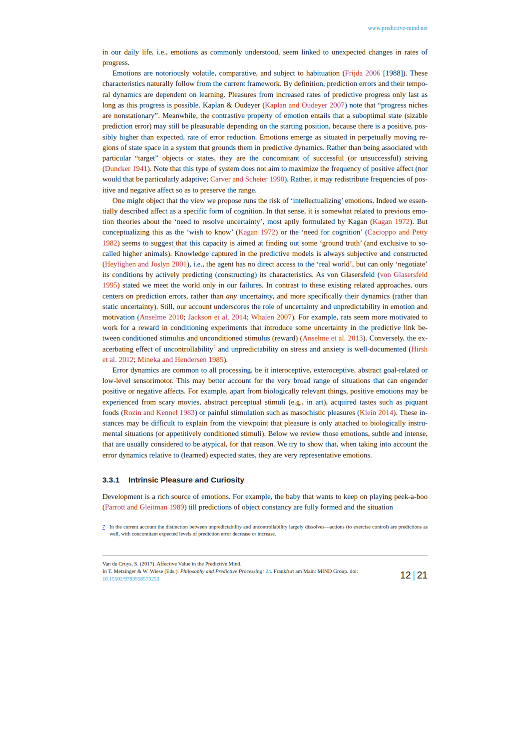www.predictive-mind.net
in our daily life, i.e., emotions as commonly understood, seem linked to unexpected changes in rates of progress.
Emotions are notoriously volatile, comparative, and subject to habituation (Frijda 2006 [1988]). These characteristics naturally follow from the current framework. By definition, prediction errors and their temporal dynamics are dependent on learning. Pleasures from increased rates of predictive progress only last as long as this progress is possible. Kaplan & Oudeyer (Kaplan and Oudeyer 2007) note that “progress niches are nonstationary”. Meanwhile, the contrastive property of emotion entails that a suboptimal state (sizable prediction error) may still be pleasurable depending on the starting position, because there is a positive, possibly higher than expected, rate of error reduction. Emotions emerge as situated in perpetually moving regions of state space in a system that grounds them in predictive dynamics. Rather than being associated with particular “target” objects or states, they are the concomitant of successful (or unsuccessful) striving (Duncker 1941). Note that this type of system does not aim to maximize the frequency of positive affect (nor would that be particularly adaptive; Carver and Scheier 1990). Rather, it may redistribute frequencies of positive and negative affect so as to preserve the range.
One might object that the view we propose runs the risk of ‘intellectualizing’ emotions. Indeed we essentially described affect as a specific form of cognition. In that sense, it is somewhat related to previous emotion theories about the ‘need to resolve uncertainty’, most aptly formulated by Kagan (Kagan 1972). But conceptualizing this as the ‘wish to know’ (Kagan 1972) or the ‘need for cognition’ (Cacioppo and Petty 1982) seems to suggest that this capacity is aimed at finding out some ‘ground truth’ (and exclusive to so-called higher animals). Knowledge captured in the predictive models is always subjective and constructed (Heylighen and Joslyn 2001), i.e., the agent has no direct access to the ‘real world’, but can only ‘negotiate’ its conditions by actively predicting (constructing) its characteristics. As von Glasersfeld (von Glasersfeld 1995) stated we meet the world only in our failures. In contrast to these existing related approaches, ours centers on prediction errors, rather than any uncertainty, and more specifically their dynamics (rather than static uncertainty). Still, our account underscores the role of uncertainty and unpredictability in emotion and motivation (Anselme 2010; Jackson et al. 2014; Whalen 2007). For example, rats seem more motivated to work for a reward in conditioning experiments that introduce some uncertainty in the predictive link between conditioned stimulus and unconditioned stimulus (reward) (Anselme et al. 2013). Conversely, the exacerbating effect of uncontrollability7 and unpredictability on stress and anxiety is well-documented (Hirsh et al. 2012; Mineka and Hendersen 1985).
Error dynamics are common to all processing, be it interoceptive, exteroceptive, abstract goal-related or low-level sensorimotor. This may better account for the very broad range of situations that can engender positive or negative affects. For example, apart from biologically relevant things, positive emotions may be experienced from scary movies, abstract perceptual stimuli (e.g., in art), acquired tastes such as piquant foods (Rozin and Kennel 1983) or painful stimulation such as masochistic pleasures (Klein 2014). These instances may be difficult to explain from the viewpoint that pleasure is only attached to biologically instrumental situations (or appetitively conditioned stimuli). Below we review those emotions, subtle and intense, that are usually considered to be atypical, for that reason. We try to show that, when taking into account the error dynamics relative to (learned) expected states, they are very representative emotions.
3.3.1 Intrinsic Pleasure and Curiosity
Development is a rich source of emotions. For example, the baby that wants to keep on playing peek-a-boo (Parrott and Gleitman 1989) till predictions of object constancy are fully formed and the situation
7 In the current account the distinction between unpredictability and uncontrollability largely dissolves—actions (to exercise control) are predictions as well, with concomitant expected levels of prediction error decrease or increase.
Van de Cruys, S. (2017). Affective Value in the Predictive Mind.
In T. Metzinger & W. Wiese (Eds.). Philosophy and Predictive Processing: 24. Frankfurt am Main: MIND Group. doi: 10.15502/9783958573253
12|21